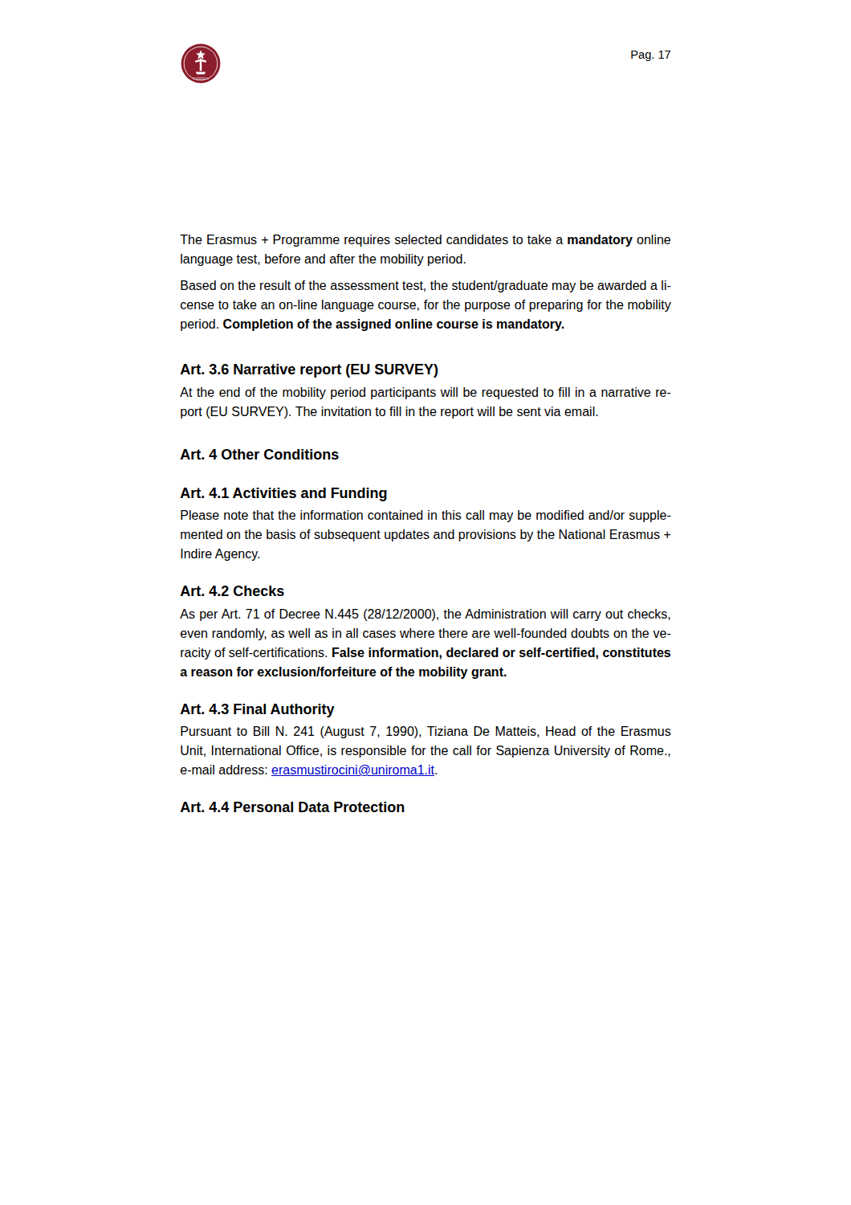SAPIENZA
Pag. 17
The Erasmus + Programme requires selected candidates to take a mandatory online language test, before and after the mobility period.
Based on the result of the assessment test, the student/graduate may be awarded a license to take an on-line language course, for the purpose of preparing for the mobility period. Completion of the assigned online course is mandatory.
Art. 3.6 Narrative report (EU SURVEY)
At the end of the mobility period participants will be requested to fill in a narrative report (EU SURVEY). The invitation to fill in the report will be sent via email.
Art. 4 Other Conditions
Art. 4.1 Activities and Funding
Please note that the information contained in this call may be modified and/or supplemented on the basis of subsequent updates and provisions by the National Erasmus + Indire Agency.
Art. 4.2 Checks
As per Art. 71 of Decree N.445 (28/12/2000), the Administration will carry out checks, even randomly, as well as in all cases where there are well-founded doubts on the veracity of self-certifications. False information, declared or self-certified, constitutes a reason for exclusion/forfeiture of the mobility grant.
Art. 4.3 Final Authority
Pursuant to Bill N. 241 (August 7, 1990), Tiziana De Matteis, Head of the Erasmus Unit, International Office, is responsible for the call for Sapienza University of Rome., e-mail address: erasmustirocini@uniroma1.it.
Art. 4.4 Personal Data Protection